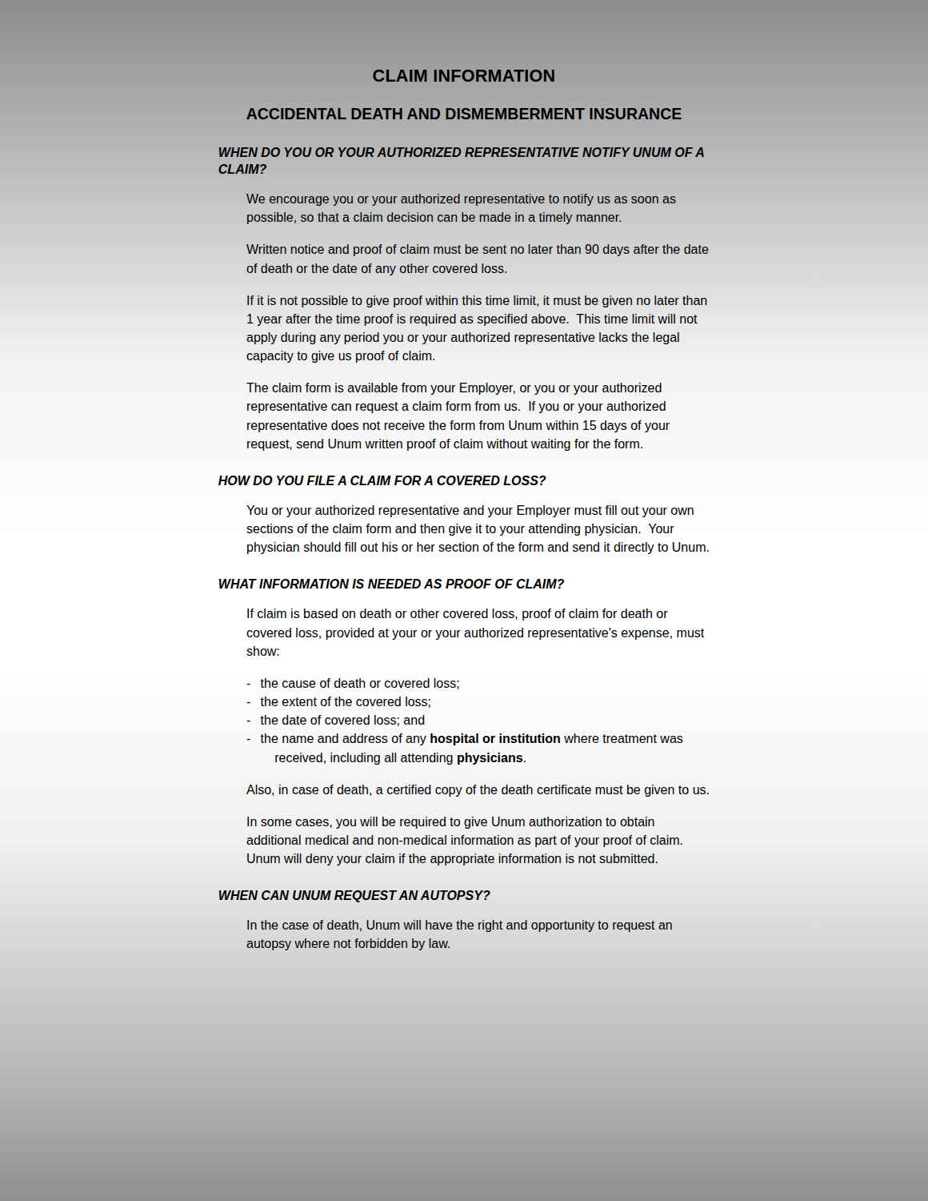CLAIM INFORMATION
ACCIDENTAL DEATH AND DISMEMBERMENT INSURANCE
WHEN DO YOU OR YOUR AUTHORIZED REPRESENTATIVE NOTIFY UNUM OF A CLAIM?
We encourage you or your authorized representative to notify us as soon as possible, so that a claim decision can be made in a timely manner.
Written notice and proof of claim must be sent no later than 90 days after the date of death or the date of any other covered loss.
If it is not possible to give proof within this time limit, it must be given no later than 1 year after the time proof is required as specified above. This time limit will not apply during any period you or your authorized representative lacks the legal capacity to give us proof of claim.
The claim form is available from your Employer, or you or your authorized representative can request a claim form from us. If you or your authorized representative does not receive the form from Unum within 15 days of your request, send Unum written proof of claim without waiting for the form.
HOW DO YOU FILE A CLAIM FOR A COVERED LOSS?
You or your authorized representative and your Employer must fill out your own sections of the claim form and then give it to your attending physician. Your physician should fill out his or her section of the form and send it directly to Unum.
WHAT INFORMATION IS NEEDED AS PROOF OF CLAIM?
If claim is based on death or other covered loss, proof of claim for death or covered loss, provided at your or your authorized representative's expense, must show:
-the cause of death or covered loss;
-the extent of the covered loss;
-the date of covered loss; and
-the name and address of any hospital or institution where treatment was received, including all attending physicians.
Also, in case of death, a certified copy of the death certificate must be given to us.
In some cases, you will be required to give Unum authorization to obtain additional medical and non-medical information as part of your proof of claim. Unum will deny your claim if the appropriate information is not submitted.
WHEN CAN UNUM REQUEST AN AUTOPSY?
In the case of death, Unum will have the right and opportunity to request an autopsy where not forbidden by law.